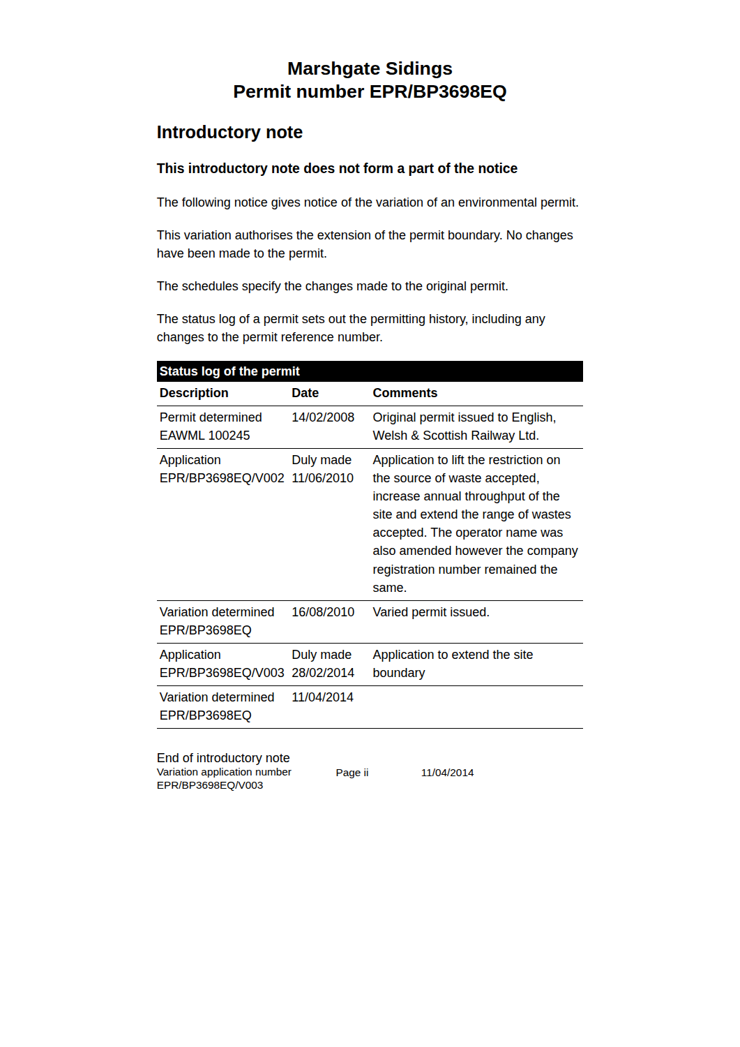Marshgate Sidings
Permit number EPR/BP3698EQ
Introductory note
This introductory note does not form a part of the notice
The following notice gives notice of the variation of an environmental permit.
This variation authorises the extension of the permit boundary. No changes have been made to the permit.
The schedules specify the changes made to the original permit.
The status log of a permit sets out the permitting history, including any changes to the permit reference number.
Status log of the permit
| Description | Date | Comments |
| --- | --- | --- |
| Permit determined EAWML 100245 | 14/02/2008 | Original permit issued to English, Welsh & Scottish Railway Ltd. |
| Application EPR/BP3698EQ/V002 | Duly made 11/06/2010 | Application to lift the restriction on the source of waste accepted, increase annual throughput of the site and extend the range of wastes accepted. The operator name was also amended however the company registration number remained the same. |
| Variation determined EPR/BP3698EQ | 16/08/2010 | Varied permit issued. |
| Application EPR/BP3698EQ/V003 | Duly made 28/02/2014 | Application to extend the site boundary |
| Variation determined EPR/BP3698EQ | 11/04/2014 | |
End of introductory note
Variation application number EPR/BP3698EQ/V003
Page ii
11/04/2014